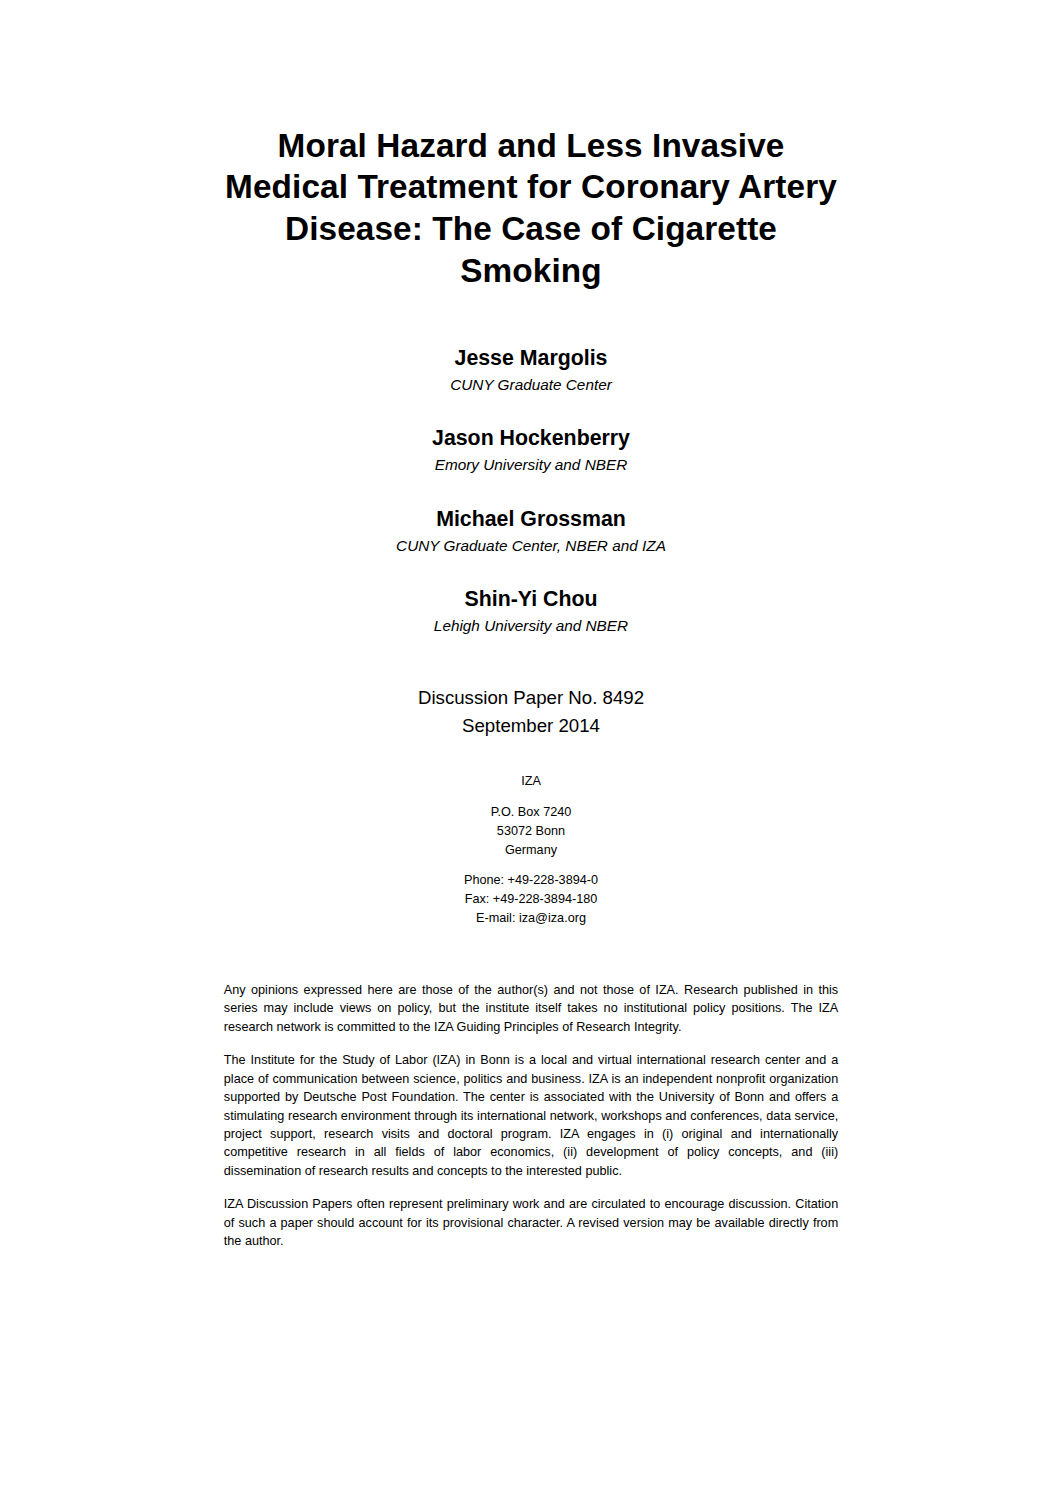Moral Hazard and Less Invasive Medical Treatment for Coronary Artery Disease: The Case of Cigarette Smoking
Jesse Margolis
CUNY Graduate Center
Jason Hockenberry
Emory University and NBER
Michael Grossman
CUNY Graduate Center, NBER and IZA
Shin-Yi Chou
Lehigh University and NBER
Discussion Paper No. 8492
September 2014
IZA
P.O. Box 7240
53072 Bonn
Germany
Phone: +49-228-3894-0
Fax: +49-228-3894-180
E-mail: iza@iza.org
Any opinions expressed here are those of the author(s) and not those of IZA. Research published in this series may include views on policy, but the institute itself takes no institutional policy positions. The IZA research network is committed to the IZA Guiding Principles of Research Integrity.
The Institute for the Study of Labor (IZA) in Bonn is a local and virtual international research center and a place of communication between science, politics and business. IZA is an independent nonprofit organization supported by Deutsche Post Foundation. The center is associated with the University of Bonn and offers a stimulating research environment through its international network, workshops and conferences, data service, project support, research visits and doctoral program. IZA engages in (i) original and internationally competitive research in all fields of labor economics, (ii) development of policy concepts, and (iii) dissemination of research results and concepts to the interested public.
IZA Discussion Papers often represent preliminary work and are circulated to encourage discussion. Citation of such a paper should account for its provisional character. A revised version may be available directly from the author.